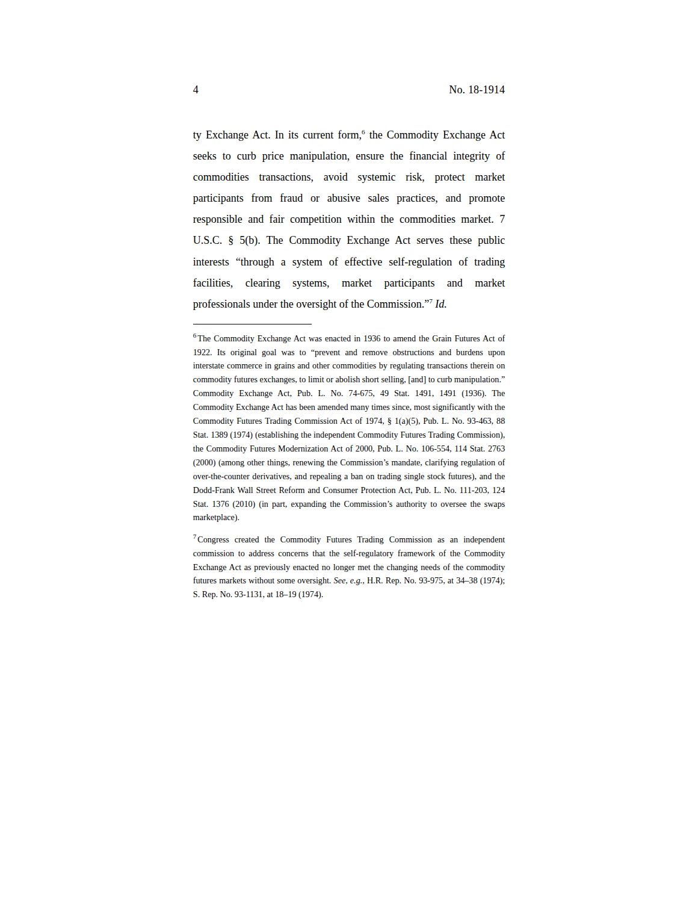4 No. 18-1914
ty Exchange Act. In its current form,6 the Commodity Exchange Act seeks to curb price manipulation, ensure the financial integrity of commodities transactions, avoid systemic risk, protect market participants from fraud or abusive sales practices, and promote responsible and fair competition within the commodities market. 7 U.S.C. § 5(b). The Commodity Exchange Act serves these public interests “through a system of effective self-regulation of trading facilities, clearing systems, market participants and market professionals under the oversight of the Commission.”7 Id.
6 The Commodity Exchange Act was enacted in 1936 to amend the Grain Futures Act of 1922. Its original goal was to “prevent and remove obstructions and burdens upon interstate commerce in grains and other commodities by regulating transactions therein on commodity futures exchanges, to limit or abolish short selling, [and] to curb manipulation.” Commodity Exchange Act, Pub. L. No. 74-675, 49 Stat. 1491, 1491 (1936). The Commodity Exchange Act has been amended many times since, most significantly with the Commodity Futures Trading Commission Act of 1974, § 1(a)(5), Pub. L. No. 93-463, 88 Stat. 1389 (1974) (establishing the independent Commodity Futures Trading Commission), the Commodity Futures Modernization Act of 2000, Pub. L. No. 106-554, 114 Stat. 2763 (2000) (among other things, renewing the Commission’s mandate, clarifying regulation of over-the-counter derivatives, and repealing a ban on trading single stock futures), and the Dodd-Frank Wall Street Reform and Consumer Protection Act, Pub. L. No. 111-203, 124 Stat. 1376 (2010) (in part, expanding the Commission’s authority to oversee the swaps marketplace).
7 Congress created the Commodity Futures Trading Commission as an independent commission to address concerns that the self-regulatory framework of the Commodity Exchange Act as previously enacted no longer met the changing needs of the commodity futures markets without some oversight. See, e.g., H.R. Rep. No. 93-975, at 34–38 (1974); S. Rep. No. 93-1131, at 18–19 (1974).